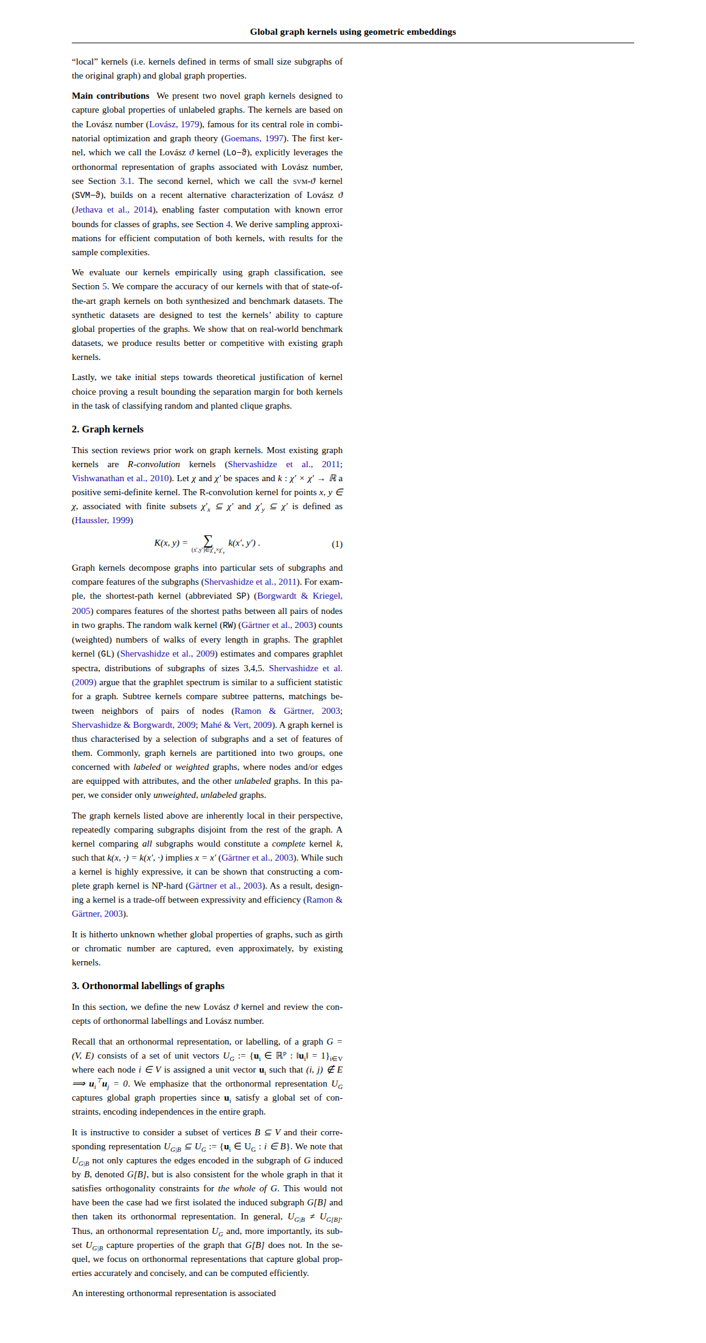Global graph kernels using geometric embeddings
“local” kernels (i.e. kernels defined in terms of small size subgraphs of the original graph) and global graph properties.
Main contributions We present two novel graph kernels designed to capture global properties of unlabeled graphs. The kernels are based on the Lovász number (Lovász, 1979), famous for its central role in combinatorial optimization and graph theory (Goemans, 1997). The first kernel, which we call the Lovász ϑ kernel (Lo−ϑ), explicitly leverages the orthonormal representation of graphs associated with Lovász number, see Section 3.1. The second kernel, which we call the svm-ϑ kernel (SVM−ϑ), builds on a recent alternative characterization of Lovász ϑ (Jethava et al., 2014), enabling faster computation with known error bounds for classes of graphs, see Section 4. We derive sampling approximations for efficient computation of both kernels, with results for the sample complexities.
We evaluate our kernels empirically using graph classification, see Section 5. We compare the accuracy of our kernels with that of state-of-the-art graph kernels on both synthesized and benchmark datasets. The synthetic datasets are designed to test the kernels’ ability to capture global properties of the graphs. We show that on real-world benchmark datasets, we produce results better or competitive with existing graph kernels.
Lastly, we take initial steps towards theoretical justification of kernel choice proving a result bounding the separation margin for both kernels in the task of classifying random and planted clique graphs.
2. Graph kernels
This section reviews prior work on graph kernels. Most existing graph kernels are R-convolution kernels (Shervashidze et al., 2011; Vishwanathan et al., 2010). Let χ and χ′ be spaces and k : χ′ × χ′ → ℝ a positive semi-definite kernel. The R-convolution kernel for points x, y ∈ χ, associated with finite subsets χ′x ⊆ χ′ and χ′y ⊆ χ′ is defined as (Haussler, 1999)
K(x, y) = ∑(x′,y′)∈χ′x×χ′y k(x′, y′) . (1)
Graph kernels decompose graphs into particular sets of subgraphs and compare features of the subgraphs (Shervashidze et al., 2011). For example, the shortest-path kernel (abbreviated SP) (Borgwardt & Kriegel, 2005) compares features of the shortest paths between all pairs of nodes in two graphs. The random walk kernel (RW) (Gärtner et al., 2003) counts (weighted) numbers of walks of every length in graphs. The graphlet kernel (GL) (Shervashidze et al., 2009) estimates and compares graphlet spectra, distributions of subgraphs of sizes 3,4,5. Shervashidze et al. (2009) argue that the graphlet spectrum is similar to a sufficient statistic for a graph. Subtree kernels compare subtree patterns, matchings between neighbors of pairs of nodes (Ramon & Gärtner, 2003; Shervashidze & Borgwardt, 2009; Mahé & Vert, 2009). A graph kernel is thus characterised by a selection of subgraphs and a set of features of them. Commonly, graph kernels are partitioned into two groups, one concerned with labeled or weighted graphs, where nodes and/or edges are equipped with attributes, and the other unlabeled graphs. In this paper, we consider only unweighted, unlabeled graphs.
The graph kernels listed above are inherently local in their perspective, repeatedly comparing subgraphs disjoint from the rest of the graph. A kernel comparing all subgraphs would constitute a complete kernel k, such that k(x, ·) = k(x′, ·) implies x = x′ (Gärtner et al., 2003). While such a kernel is highly expressive, it can be shown that constructing a complete graph kernel is NP-hard (Gärtner et al., 2003). As a result, designing a kernel is a trade-off between expressivity and efficiency (Ramon & Gärtner, 2003).
It is hitherto unknown whether global properties of graphs, such as girth or chromatic number are captured, even approximately, by existing kernels.
3. Orthonormal labellings of graphs
In this section, we define the new Lovász ϑ kernel and review the concepts of orthonormal labellings and Lovász number.
Recall that an orthonormal representation, or labelling, of a graph G = (V, E) consists of a set of unit vectors UG := {ui ∈ ℝp : ‖ui‖ = 1}i∈V where each node i ∈ V is assigned a unit vector ui such that (i, j) ∉ E ⟹ ui⊤uj = 0. We emphasize that the orthonormal representation UG captures global graph properties since ui satisfy a global set of constraints, encoding independences in the entire graph.
It is instructive to consider a subset of vertices B ⊆ V and their corresponding representation UG|B ⊆ UG := {ui ∈ UG : i ∈ B}. We note that UG|B not only captures the edges encoded in the subgraph of G induced by B, denoted G[B], but is also consistent for the whole graph in that it satisfies orthogonality constraints for the whole of G. This would not have been the case had we first isolated the induced subgraph G[B] and then taken its orthonormal representation. In general, UG|B ≠ UG[B]. Thus, an orthonormal representation UG and, more importantly, its subset UG|B capture properties of the graph that G[B] does not. In the sequel, we focus on orthonormal representations that capture global properties accurately and concisely, and can be computed efficiently.
An interesting orthonormal representation is associated